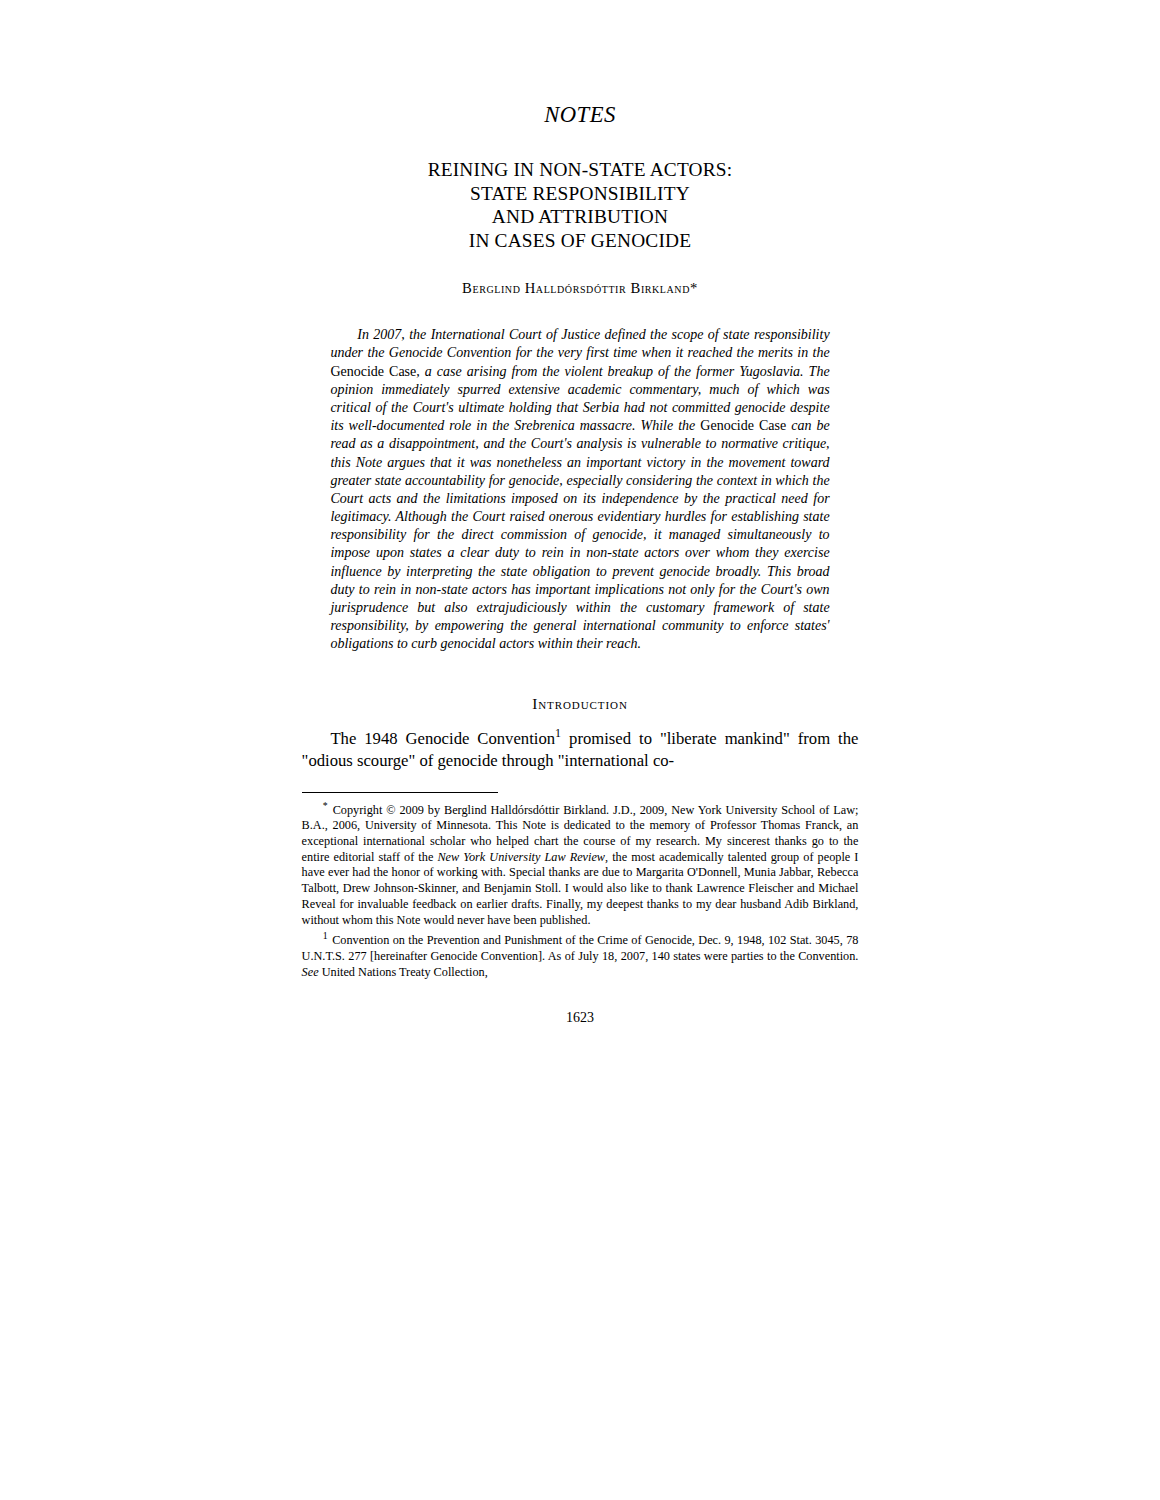NOTES
REINING IN NON-STATE ACTORS:
STATE RESPONSIBILITY
AND ATTRIBUTION
IN CASES OF GENOCIDE
Berglind Halldórsdóttir Birkland*
In 2007, the International Court of Justice defined the scope of state responsibility under the Genocide Convention for the very first time when it reached the merits in the Genocide Case, a case arising from the violent breakup of the former Yugoslavia. The opinion immediately spurred extensive academic commentary, much of which was critical of the Court's ultimate holding that Serbia had not committed genocide despite its well-documented role in the Srebrenica massacre. While the Genocide Case can be read as a disappointment, and the Court's analysis is vulnerable to normative critique, this Note argues that it was nonetheless an important victory in the movement toward greater state accountability for genocide, especially considering the context in which the Court acts and the limitations imposed on its independence by the practical need for legitimacy. Although the Court raised onerous evidentiary hurdles for establishing state responsibility for the direct commission of genocide, it managed simultaneously to impose upon states a clear duty to rein in non-state actors over whom they exercise influence by interpreting the state obligation to prevent genocide broadly. This broad duty to rein in non-state actors has important implications not only for the Court's own jurisprudence but also extrajudiciously within the customary framework of state responsibility, by empowering the general international community to enforce states' obligations to curb genocidal actors within their reach.
Introduction
The 1948 Genocide Convention1 promised to "liberate mankind" from the "odious scourge" of genocide through "international co-
* Copyright © 2009 by Berglind Halldórsdóttir Birkland. J.D., 2009, New York University School of Law; B.A., 2006, University of Minnesota. This Note is dedicated to the memory of Professor Thomas Franck, an exceptional international scholar who helped chart the course of my research. My sincerest thanks go to the entire editorial staff of the New York University Law Review, the most academically talented group of people I have ever had the honor of working with. Special thanks are due to Margarita O'Donnell, Munia Jabbar, Rebecca Talbott, Drew Johnson-Skinner, and Benjamin Stoll. I would also like to thank Lawrence Fleischer and Michael Reveal for invaluable feedback on earlier drafts. Finally, my deepest thanks to my dear husband Adib Birkland, without whom this Note would never have been published.
1 Convention on the Prevention and Punishment of the Crime of Genocide, Dec. 9, 1948, 102 Stat. 3045, 78 U.N.T.S. 277 [hereinafter Genocide Convention]. As of July 18, 2007, 140 states were parties to the Convention. See United Nations Treaty Collection,
1623